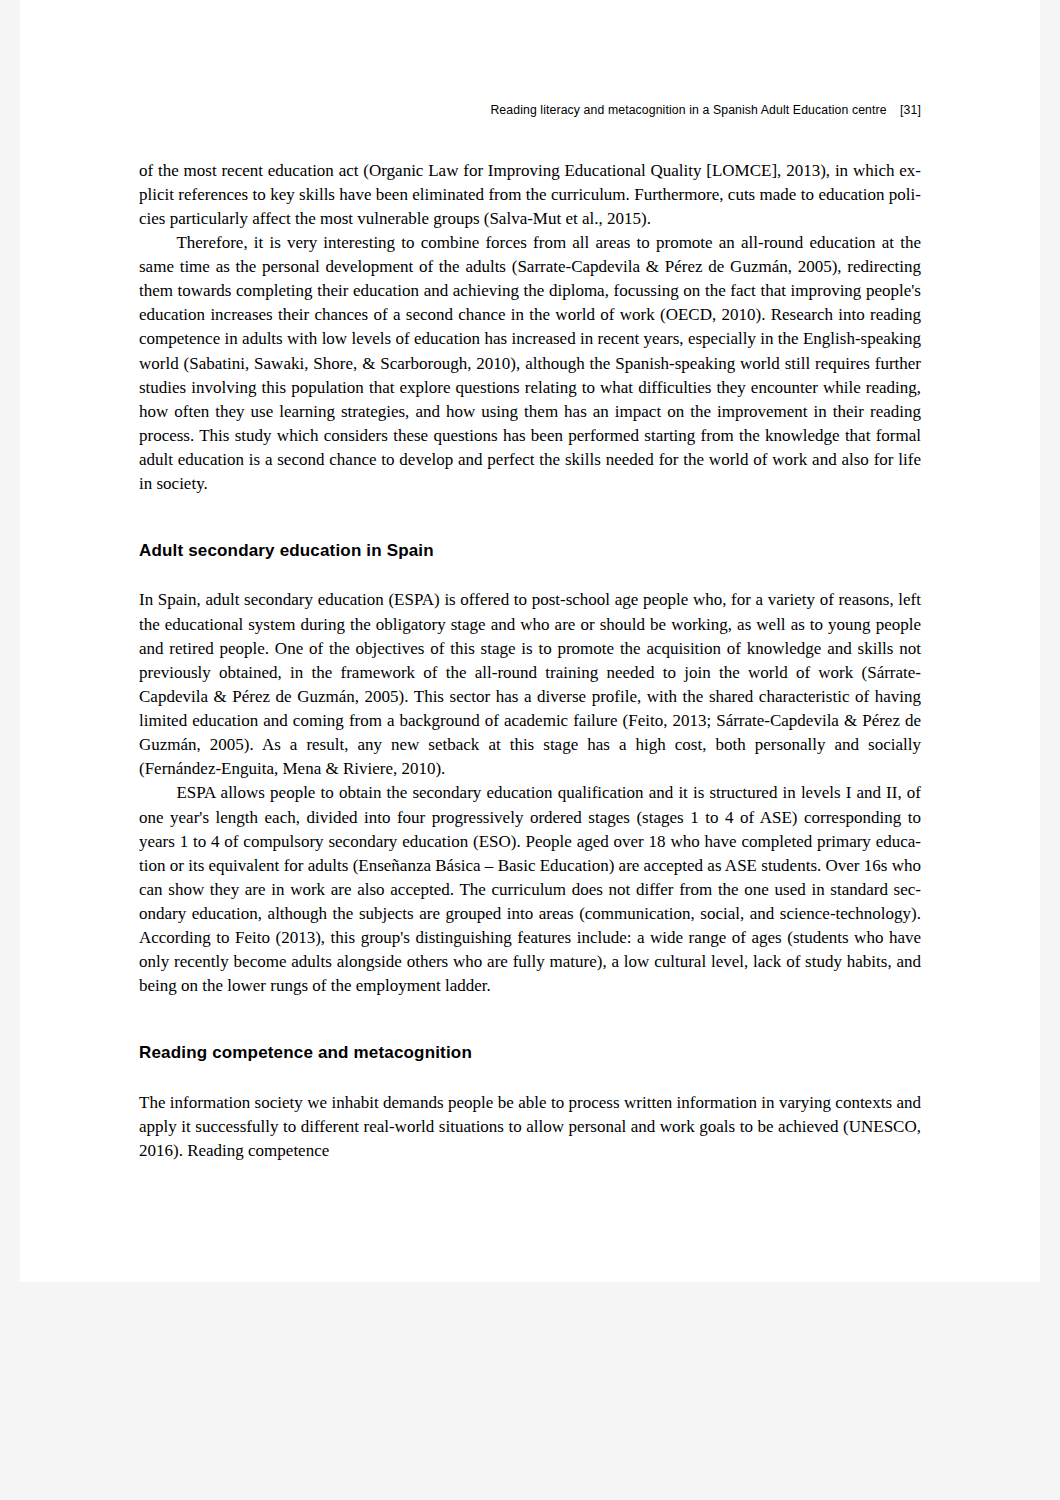Reading literacy and metacognition in a Spanish Adult Education centre[31]
of the most recent education act (Organic Law for Improving Educational Quality [LOMCE], 2013), in which explicit references to key skills have been eliminated from the curriculum. Furthermore, cuts made to education policies particularly affect the most vulnerable groups (Salva-Mut et al., 2015).
Therefore, it is very interesting to combine forces from all areas to promote an all-round education at the same time as the personal development of the adults (Sarrate-Capdevila & Pérez de Guzmán, 2005), redirecting them towards completing their education and achieving the diploma, focussing on the fact that improving people's education increases their chances of a second chance in the world of work (OECD, 2010). Research into reading competence in adults with low levels of education has increased in recent years, especially in the English-speaking world (Sabatini, Sawaki, Shore, & Scarborough, 2010), although the Spanish-speaking world still requires further studies involving this population that explore questions relating to what difficulties they encounter while reading, how often they use learning strategies, and how using them has an impact on the improvement in their reading process. This study which considers these questions has been performed starting from the knowledge that formal adult education is a second chance to develop and perfect the skills needed for the world of work and also for life in society.
Adult secondary education in Spain
In Spain, adult secondary education (ESPA) is offered to post-school age people who, for a variety of reasons, left the educational system during the obligatory stage and who are or should be working, as well as to young people and retired people. One of the objectives of this stage is to promote the acquisition of knowledge and skills not previously obtained, in the framework of the all-round training needed to join the world of work (Sárrate-Capdevila & Pérez de Guzmán, 2005). This sector has a diverse profile, with the shared characteristic of having limited education and coming from a background of academic failure (Feito, 2013; Sárrate-Capdevila & Pérez de Guzmán, 2005). As a result, any new setback at this stage has a high cost, both personally and socially (Fernández-Enguita, Mena & Riviere, 2010).
ESPA allows people to obtain the secondary education qualification and it is structured in levels I and II, of one year's length each, divided into four progressively ordered stages (stages 1 to 4 of ASE) corresponding to years 1 to 4 of compulsory secondary education (ESO). People aged over 18 who have completed primary education or its equivalent for adults (Enseñanza Básica – Basic Education) are accepted as ASE students. Over 16s who can show they are in work are also accepted. The curriculum does not differ from the one used in standard secondary education, although the subjects are grouped into areas (communication, social, and science-technology). According to Feito (2013), this group's distinguishing features include: a wide range of ages (students who have only recently become adults alongside others who are fully mature), a low cultural level, lack of study habits, and being on the lower rungs of the employment ladder.
Reading competence and metacognition
The information society we inhabit demands people be able to process written information in varying contexts and apply it successfully to different real-world situations to allow personal and work goals to be achieved (UNESCO, 2016). Reading competence